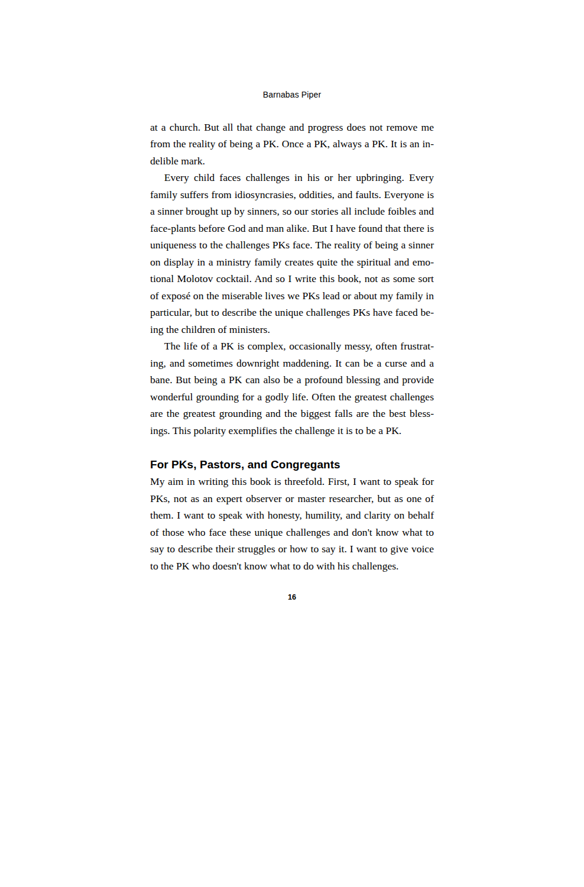Barnabas Piper
at a church. But all that change and progress does not remove me from the reality of being a PK. Once a PK, always a PK. It is an indelible mark.
Every child faces challenges in his or her upbringing. Every family suffers from idiosyncrasies, oddities, and faults. Everyone is a sinner brought up by sinners, so our stories all include foibles and face-plants before God and man alike. But I have found that there is uniqueness to the challenges PKs face. The reality of being a sinner on display in a ministry family creates quite the spiritual and emotional Molotov cocktail. And so I write this book, not as some sort of exposé on the miserable lives we PKs lead or about my family in particular, but to describe the unique challenges PKs have faced being the children of ministers.
The life of a PK is complex, occasionally messy, often frustrating, and sometimes downright maddening. It can be a curse and a bane. But being a PK can also be a profound blessing and provide wonderful grounding for a godly life. Often the greatest challenges are the greatest grounding and the biggest falls are the best blessings. This polarity exemplifies the challenge it is to be a PK.
For PKs, Pastors, and Congregants
My aim in writing this book is threefold. First, I want to speak for PKs, not as an expert observer or master researcher, but as one of them. I want to speak with honesty, humility, and clarity on behalf of those who face these unique challenges and don't know what to say to describe their struggles or how to say it. I want to give voice to the PK who doesn't know what to do with his challenges.
16